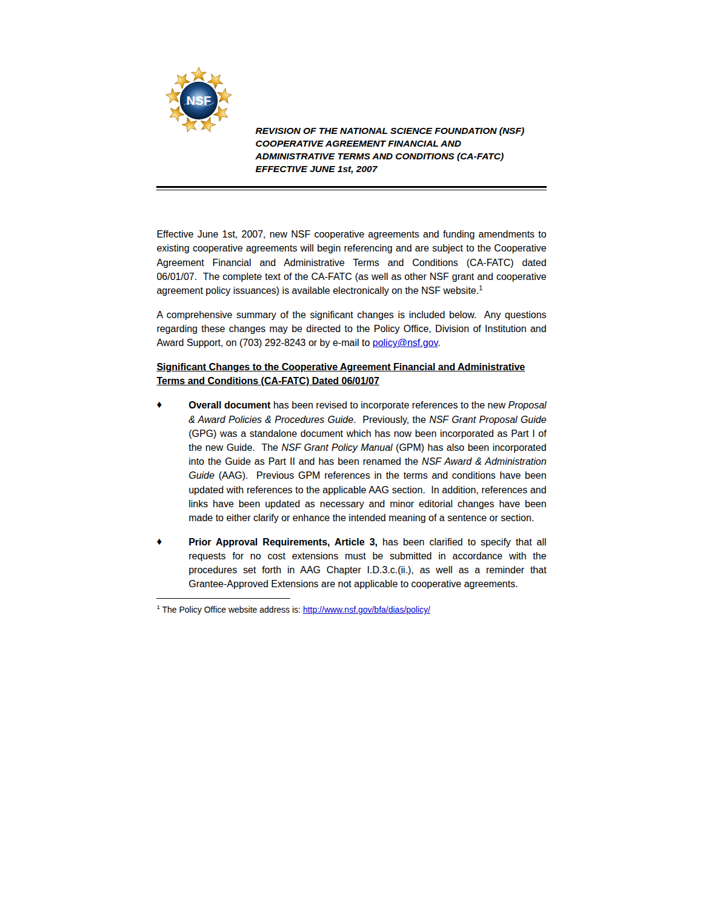REVISION OF THE NATIONAL SCIENCE FOUNDATION (NSF)
COOPERATIVE AGREEMENT FINANCIAL AND
ADMINISTRATIVE TERMS AND CONDITIONS (CA-FATC)
EFFECTIVE JUNE 1st, 2007
Effective June 1st, 2007, new NSF cooperative agreements and funding amendments to existing cooperative agreements will begin referencing and are subject to the Cooperative Agreement Financial and Administrative Terms and Conditions (CA-FATC) dated 06/01/07. The complete text of the CA-FATC (as well as other NSF grant and cooperative agreement policy issuances) is available electronically on the NSF website.1
A comprehensive summary of the significant changes is included below. Any questions regarding these changes may be directed to the Policy Office, Division of Institution and Award Support, on (703) 292-8243 or by e-mail to policy@nsf.gov.
Significant Changes to the Cooperative Agreement Financial and Administrative Terms and Conditions (CA-FATC) Dated 06/01/07
♦
Overall document has been revised to incorporate references to the new Proposal & Award Policies & Procedures Guide. Previously, the NSF Grant Proposal Guide (GPG) was a standalone document which has now been incorporated as Part I of the new Guide. The NSF Grant Policy Manual (GPM) has also been incorporated into the Guide as Part II and has been renamed the NSF Award & Administration Guide (AAG). Previous GPM references in the terms and conditions have been updated with references to the applicable AAG section. In addition, references and links have been updated as necessary and minor editorial changes have been made to either clarify or enhance the intended meaning of a sentence or section.
♦
Prior Approval Requirements, Article 3, has been clarified to specify that all requests for no cost extensions must be submitted in accordance with the procedures set forth in AAG Chapter I.D.3.c.(ii.), as well as a reminder that Grantee-Approved Extensions are not applicable to cooperative agreements.
1 The Policy Office website address is: http://www.nsf.gov/bfa/dias/policy/